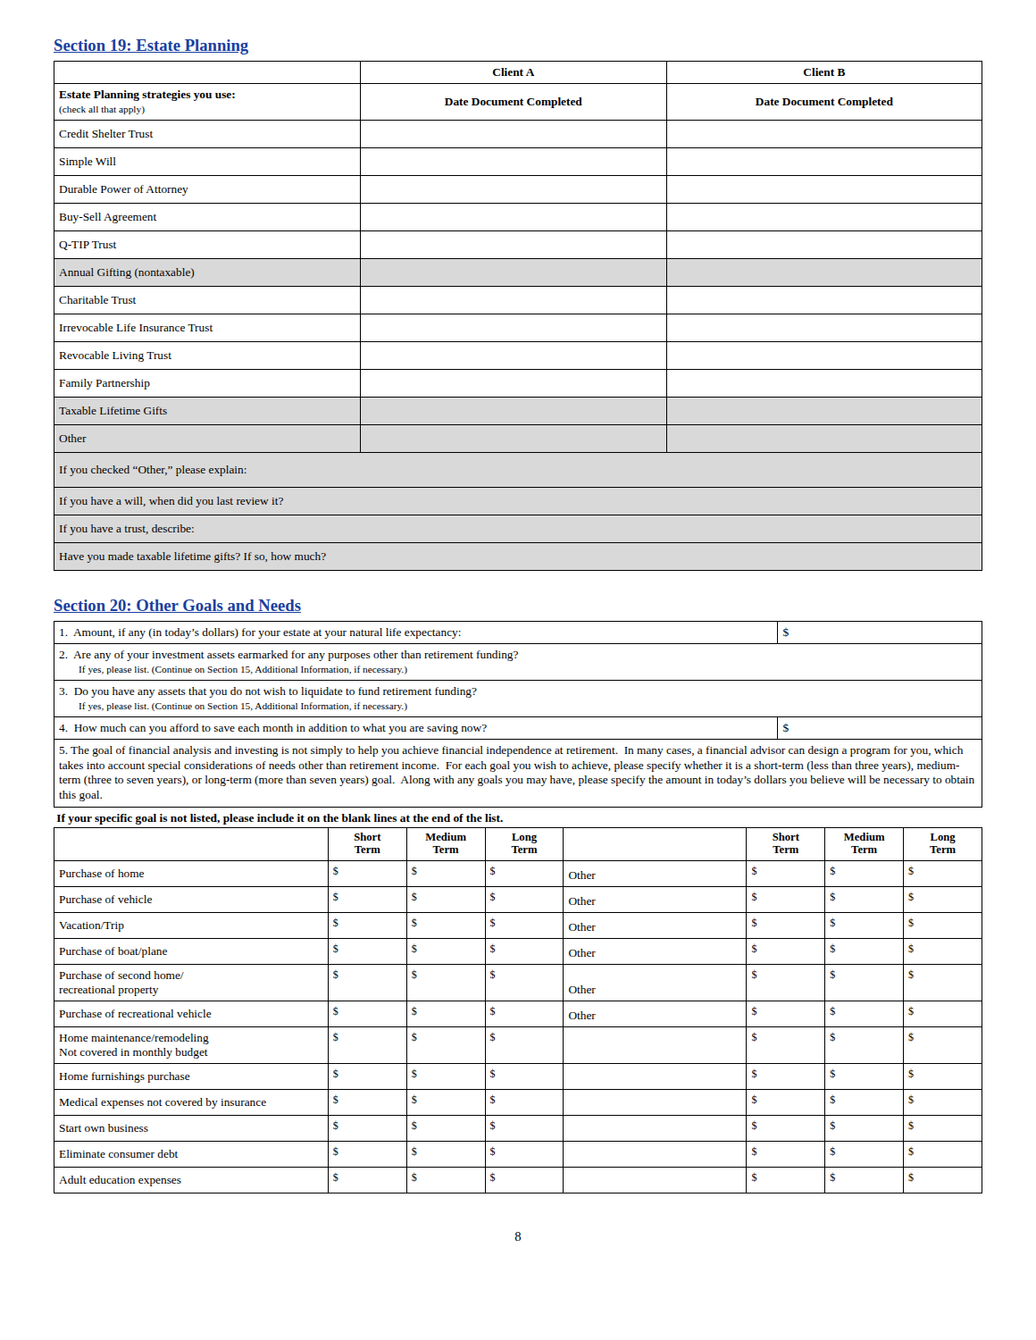Section 19: Estate Planning
| | Client A | Client B |
| Estate Planning strategies you use: (check all that apply) | Date Document Completed | Date Document Completed |
| Credit Shelter Trust | | |
| Simple Will | | |
| Durable Power of Attorney | | |
| Buy-Sell Agreement | | |
| Q-TIP Trust | | |
| Annual Gifting (nontaxable) | | |
| Charitable Trust | | |
| Irrevocable Life Insurance Trust | | |
| Revocable Living Trust | | |
| Family Partnership | | |
| Taxable Lifetime Gifts | | |
| Other | | |
| If you checked “Other,” please explain: |
| If you have a will, when did you last review it? |
| If you have a trust, describe: |
| Have you made taxable lifetime gifts? If so, how much? |
Section 20: Other Goals and Needs
| 1. Amount, if any (in today’s dollars) for your estate at your natural life expectancy: | $ |
| 2. Are any of your investment assets earmarked for any purposes other than retirement funding? If yes, please list. (Continue on Section 15, Additional Information, if necessary.) |
| 3. Do you have any assets that you do not wish to liquidate to fund retirement funding? If yes, please list. (Continue on Section 15, Additional Information, if necessary.) |
| 4. How much can you afford to save each month in addition to what you are saving now? | $ |
| 5. The goal of financial analysis and investing is not simply to help you achieve financial independence at retirement. In many cases, a financial advisor can design a program for you, which takes into account special considerations of needs other than retirement income. For each goal you wish to achieve, please specify whether it is a short-term (less than three years), medium-term (three to seven years), or long-term (more than seven years) goal. Along with any goals you may have, please specify the amount in today’s dollars you believe will be necessary to obtain this goal. |
If your specific goal is not listed, please include it on the blank lines at the end of the list.
| | Short Term | Medium Term | Long Term | | Short Term | Medium Term | Long Term |
| Purchase of home | $ | $ | $ | Other | $ | $ | $ |
| Purchase of vehicle | $ | $ | $ | Other | $ | $ | $ |
| Vacation/Trip | $ | $ | $ | Other | $ | $ | $ |
| Purchase of boat/plane | $ | $ | $ | Other | $ | $ | $ |
| Purchase of second home/ recreational property | $ | $ | $ | Other | $ | $ | $ |
| Purchase of recreational vehicle | $ | $ | $ | Other | $ | $ | $ |
| Home maintenance/remodeling Not covered in monthly budget | $ | $ | $ | | $ | $ | $ |
| Home furnishings purchase | $ | $ | $ | | $ | $ | $ |
| Medical expenses not covered by insurance | $ | $ | $ | | $ | $ | $ |
| Start own business | $ | $ | $ | | $ | $ | $ |
| Eliminate consumer debt | $ | $ | $ | | $ | $ | $ |
| Adult education expenses | $ | $ | $ | | $ | $ | $ |
8